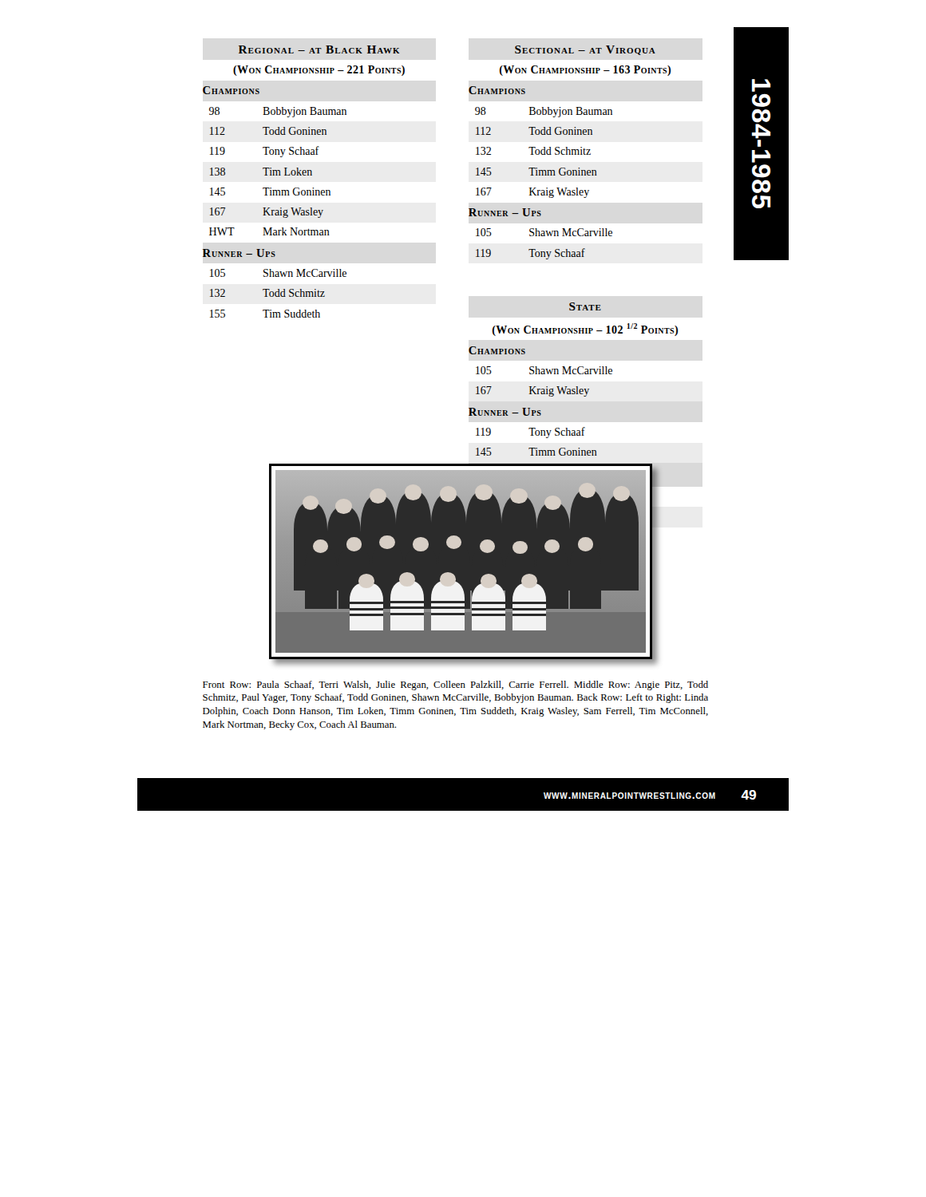1984-1985
| Regional – at Black Hawk |
| (Won Championship – 221 Points) |
| Champions |
| 98 | Bobbyjon Bauman |
| 112 | Todd Goninen |
| 119 | Tony Schaaf |
| 138 | Tim Loken |
| 145 | Timm Goninen |
| 167 | Kraig Wasley |
| HWT | Mark Nortman |
| Runner – Ups |
| 105 | Shawn McCarville |
| 132 | Todd Schmitz |
| 155 | Tim Suddeth |
| Sectional – at Viroqua |
| (Won Championship – 163 Points) |
| Champions |
| 98 | Bobbyjon Bauman |
| 112 | Todd Goninen |
| 132 | Todd Schmitz |
| 145 | Timm Goninen |
| 167 | Kraig Wasley |
| Runner – Ups |
| 105 | Shawn McCarville |
| 119 | Tony Schaaf |
| State |
| (Won Championship – 102 1/2 Points) |
| Champions |
| 105 | Shawn McCarville |
| 167 | Kraig Wasley |
| Runner – Ups |
| 119 | Tony Schaaf |
| 145 | Timm Goninen |
| 3 rd Place |
| 98 | Bobbyjon Bauman |
| 132 | Todd Schmitz |
Front Row: Paula Schaaf, Terri Walsh, Julie Regan, Colleen Palzkill, Carrie Ferrell. Middle Row: Angie Pitz, Todd Schmitz, Paul Yager, Tony Schaaf, Todd Goninen, Shawn McCarville, Bobbyjon Bauman. Back Row: Left to Right: Linda Dolphin, Coach Donn Hanson, Tim Loken, Timm Goninen, Tim Suddeth, Kraig Wasley, Sam Ferrell, Tim McConnell, Mark Nortman, Becky Cox, Coach Al Bauman.
www.mineralpointwrestling.com
49